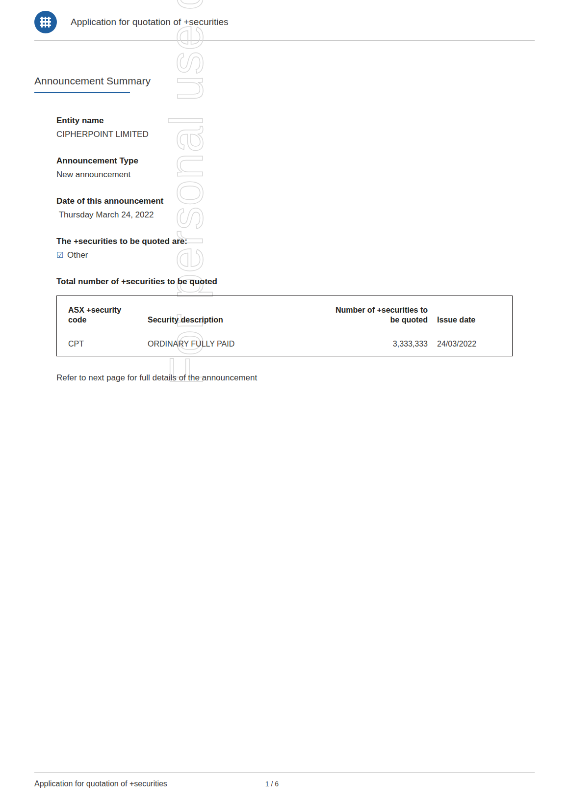For personal use only
Application for quotation of +securities
Announcement Summary
Entity name
CIPHERPOINT LIMITED
Announcement Type
New announcement
Date of this announcement
Thursday March 24, 2022
The +securities to be quoted are:
☑Other
Total number of +securities to be quoted
| ASX +security code | Security description | Number of +securities to be quoted | Issue date |
| --- | --- | --- | --- |
| CPT | ORDINARY FULLY PAID | 3,333,333 | 24/03/2022 |
Refer to next page for full details of the announcement
Application for quotation of +securities 1 / 6